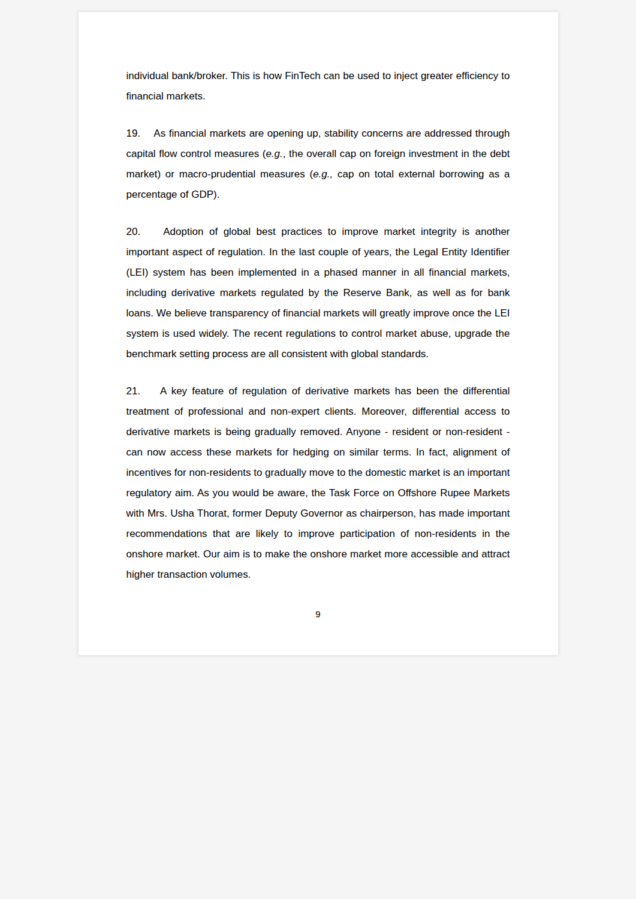individual bank/broker. This is how FinTech can be used to inject greater efficiency to financial markets.
19. As financial markets are opening up, stability concerns are addressed through capital flow control measures (e.g., the overall cap on foreign investment in the debt market) or macro-prudential measures (e.g., cap on total external borrowing as a percentage of GDP).
20. Adoption of global best practices to improve market integrity is another important aspect of regulation. In the last couple of years, the Legal Entity Identifier (LEI) system has been implemented in a phased manner in all financial markets, including derivative markets regulated by the Reserve Bank, as well as for bank loans. We believe transparency of financial markets will greatly improve once the LEI system is used widely. The recent regulations to control market abuse, upgrade the benchmark setting process are all consistent with global standards.
21. A key feature of regulation of derivative markets has been the differential treatment of professional and non-expert clients. Moreover, differential access to derivative markets is being gradually removed. Anyone - resident or non-resident - can now access these markets for hedging on similar terms. In fact, alignment of incentives for non-residents to gradually move to the domestic market is an important regulatory aim. As you would be aware, the Task Force on Offshore Rupee Markets with Mrs. Usha Thorat, former Deputy Governor as chairperson, has made important recommendations that are likely to improve participation of non-residents in the onshore market. Our aim is to make the onshore market more accessible and attract higher transaction volumes.
9